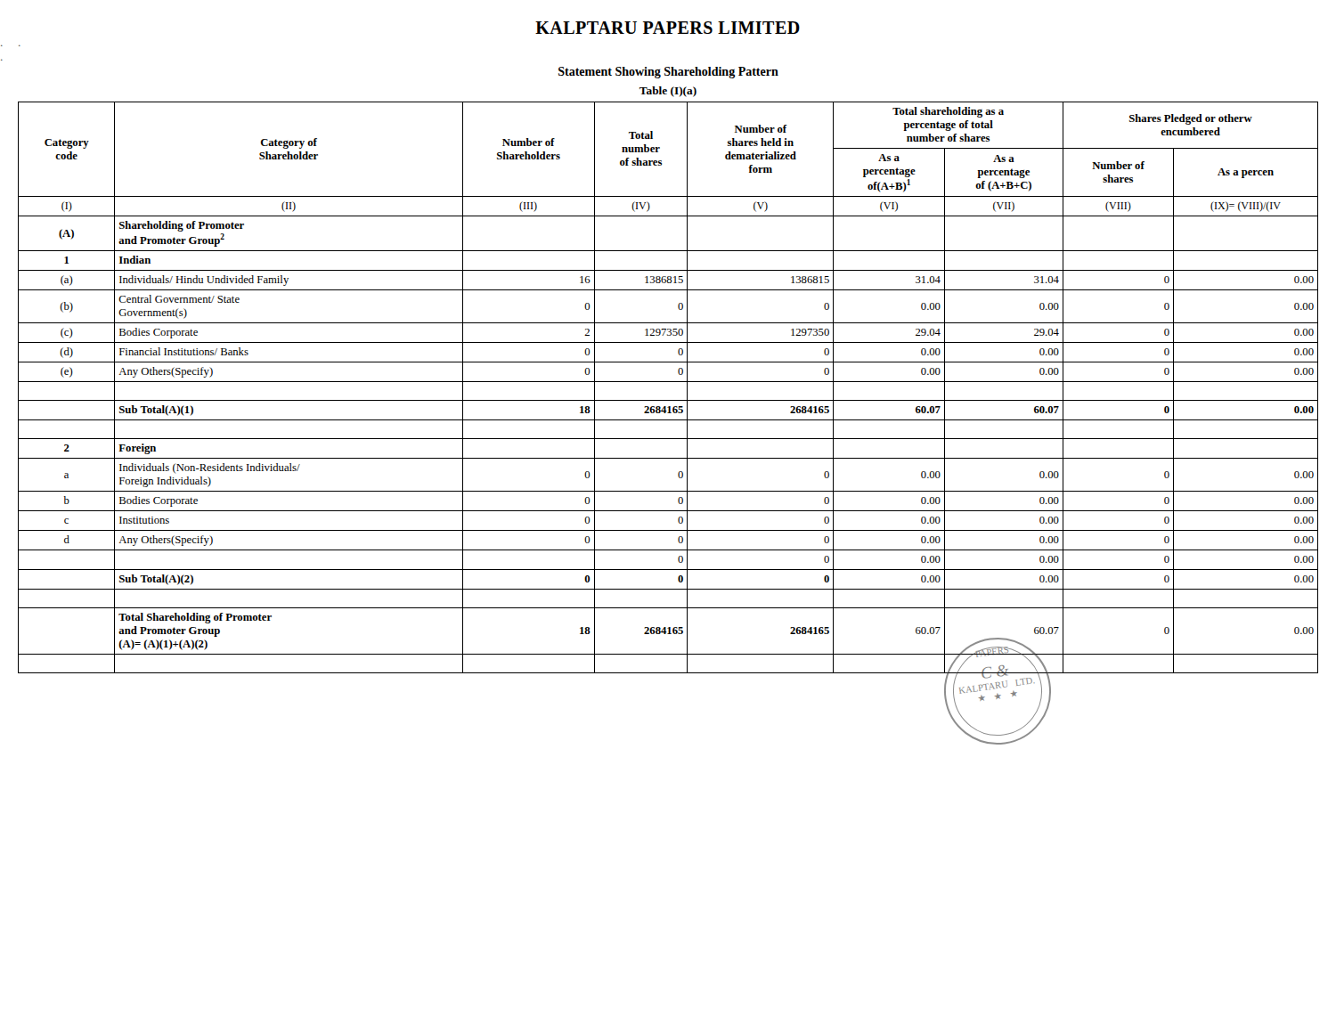. .
.
KALPTARU PAPERS LIMITED
| Statement Showing Shareholding Pattern |
| Table (I)(a) |
| Category code | Category of Shareholder | Number of Shareholders | Total number of shares | Number of shares held in dematerialized form | Total shareholding as a percentage of total number of shares | Shares Pledged or otherw encumbered |
| As a percentage of(A+B) 1 | As a percentage of (A+B+C) | Number of shares | As a percen |
| (I) | (II) | (III) | (IV) | (V) | (VI) | (VII) | (VIII) | (IX)= (VIII)/(IV |
| (A) | Shareholding of Promoter and Promoter Group 2 | | | | | | | |
| 1 | Indian | | | | | | | |
| (a) | Individuals/ Hindu Undivided Family | 16 | 1386815 | 1386815 | 31.04 | 31.04 | 0 | 0.00 |
| (b) | Central Government/ State Government(s) | 0 | 0 | 0 | 0.00 | 0.00 | 0 | 0.00 |
| (c) | Bodies Corporate | 2 | 1297350 | 1297350 | 29.04 | 29.04 | 0 | 0.00 |
| (d) | Financial Institutions/ Banks | 0 | 0 | 0 | 0.00 | 0.00 | 0 | 0.00 |
| (e) | Any Others(Specify) | 0 | 0 | 0 | 0.00 | 0.00 | 0 | 0.00 |
| | Sub Total(A)(1) | 18 | 2684165 | 2684165 | 60.07 | 60.07 | 0 | 0.00 |
| 2 | Foreign | | | | | | | |
| a | Individuals (Non-Residents Individuals/ Foreign Individuals) | 0 | 0 | 0 | 0.00 | 0.00 | 0 | 0.00 |
| b | Bodies Corporate | 0 | 0 | 0 | 0.00 | 0.00 | 0 | 0.00 |
| c | Institutions | 0 | 0 | 0 | 0.00 | 0.00 | 0 | 0.00 |
| d | Any Others(Specify) | 0 | 0 | 0 | 0.00 | 0.00 | 0 | 0.00 |
| | | | 0 | 0 | 0.00 | 0.00 | 0 | 0.00 |
| | Sub Total(A)(2) | 0 | 0 | 0 | 0.00 | 0.00 | 0 | 0.00 |
| | Total Shareholding of Promoter and Promoter Group (A)= (A)(1)+(A)(2) | 18 | 2684165 | 2684165 | 60.07 | 60.07 | 0 | 0.00 |
PAPERS
C &
KALPTARU LTD.
★ ★ ★